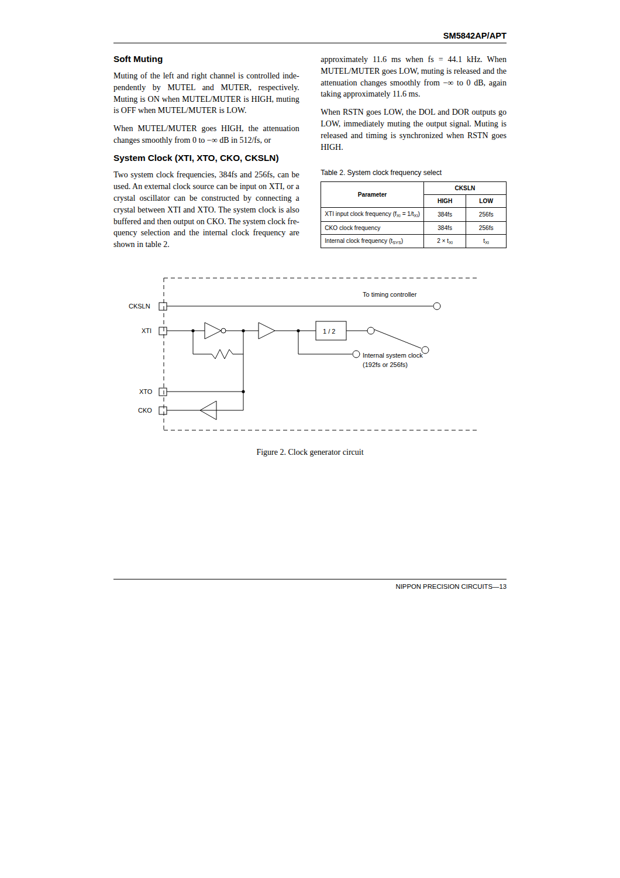SM5842AP/APT
Soft Muting
Muting of the left and right channel is controlled independently by MUTEL and MUTER, respectively. Muting is ON when MUTEL/MUTER is HIGH, muting is OFF when MUTEL/MUTER is LOW.
When MUTEL/MUTER goes HIGH, the attenuation changes smoothly from 0 to −∞ dB in 512/fs, or
System Clock (XTI, XTO, CKO, CKSLN)
Two system clock frequencies, 384fs and 256fs, can be used. An external clock source can be input on XTI, or a crystal oscillator can be constructed by connecting a crystal between XTI and XTO. The system clock is also buffered and then output on CKO. The system clock frequency selection and the internal clock frequency are shown in table 2.
approximately 11.6 ms when fs = 44.1 kHz. When MUTEL/MUTER goes LOW, muting is released and the attenuation changes smoothly from −∞ to 0 dB, again taking approximately 11.6 ms.
When RSTN goes LOW, the DOL and DOR outputs go LOW, immediately muting the output signal. Muting is released and timing is synchronized when RSTN goes HIGH.
Table 2. System clock frequency select
| Parameter | CKSLN |
| --- | --- |
| HIGH | LOW |
| XTI input clock frequency (f XI = 1/t XI ) | 384fs | 256fs |
| CKO clock frequency | 384fs | 256fs |
| Internal clock frequency (t SYS ) | 2 × t XI | t XI |
CKSLN XTI XTO CKO To timing controller 1 / 2 Internal system clock (192fs or 256fs)
Figure 2. Clock generator circuit
NIPPON PRECISION CIRCUITS—13